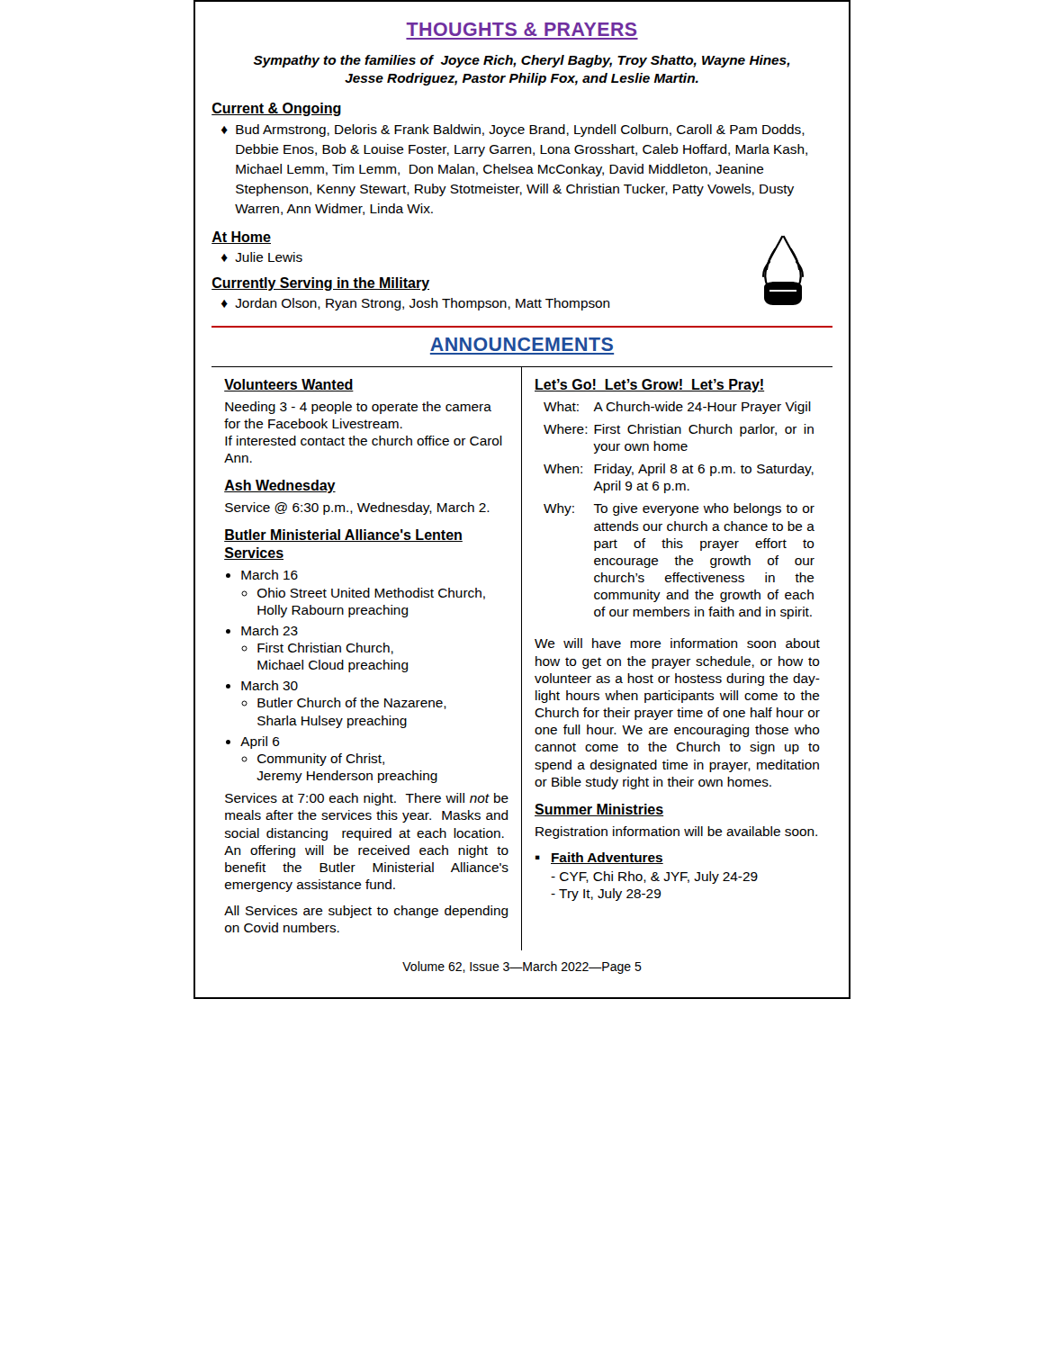THOUGHTS & PRAYERS
Sympathy to the families of Joyce Rich, Cheryl Bagby, Troy Shatto, Wayne Hines,
Jesse Rodriguez, Pastor Philip Fox, and Leslie Martin.
Current & Ongoing
Bud Armstrong, Deloris & Frank Baldwin, Joyce Brand, Lyndell Colburn, Caroll & Pam Dodds, Debbie Enos, Bob & Louise Foster, Larry Garren, Lona Grosshart, Caleb Hoffard, Marla Kash, Michael Lemm, Tim Lemm, Don Malan, Chelsea McConkay, David Middleton, Jeanine Stephenson, Kenny Stewart, Ruby Stotmeister, Will & Christian Tucker, Patty Vowels, Dusty Warren, Ann Widmer, Linda Wix.
At Home
Julie Lewis
Currently Serving in the Military
Jordan Olson, Ryan Strong, Josh Thompson, Matt Thompson
ANNOUNCEMENTS
Volunteers Wanted
Needing 3 - 4 people to operate the camera for the Facebook Livestream.
If interested contact the church office or Carol Ann.
Ash Wednesday
Service @ 6:30 p.m., Wednesday, March 2.
Butler Ministerial Alliance's Lenten Services
March 16
Ohio Street United Methodist Church,
Holly Rabourn preaching
March 23
First Christian Church,
Michael Cloud preaching
March 30
Butler Church of the Nazarene,
Sharla Hulsey preaching
April 6
Community of Christ,
Jeremy Henderson preaching
Services at 7:00 each night. There will not be meals after the services this year. Masks and social distancing required at each location. An offering will be received each night to benefit the Butler Ministerial Alliance's emergency assistance fund.
All Services are subject to change depending on Covid numbers.
Let’s Go! Let’s Grow! Let’s Pray!
| What: | A Church-wide 24-Hour Prayer Vigil |
| Where: | First Christian Church parlor, or in your own home |
| When: | Friday, April 8 at 6 p.m. to Saturday, April 9 at 6 p.m. |
| Why: | To give everyone who belongs to or attends our church a chance to be a part of this prayer effort to encourage the growth of our church’s effectiveness in the community and the growth of each of our members in faith and in spirit. |
We will have more information soon about how to get on the prayer schedule, or how to volunteer as a host or hostess during the day-light hours when participants will come to the Church for their prayer time of one half hour or one full hour. We are encouraging those who cannot come to the Church to sign up to spend a designated time in prayer, meditation or Bible study right in their own homes.
Summer Ministries
Registration information will be available soon.
Faith Adventures
- CYF, Chi Rho, & JYF, July 24-29
- Try It, July 28-29
Volume 62, Issue 3—March 2022—Page 5